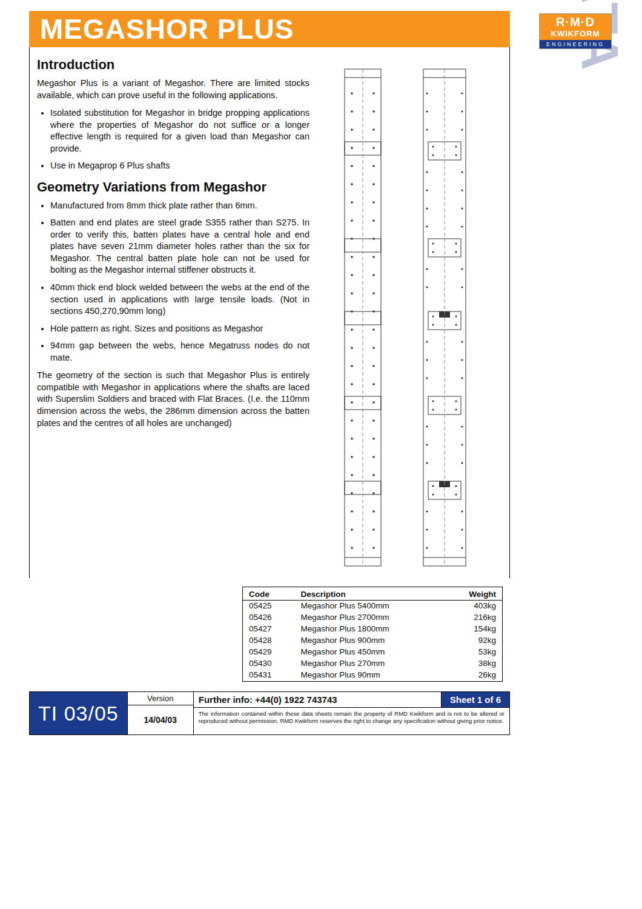TECHNICAL DATA
R·M·D
KWIKFORM
ENGINEERING
MEGASHOR PLUS
Introduction
Megashor Plus is a variant of Megashor. There are limited stocks available, which can prove useful in the following applications.
Isolated substitution for Megashor in bridge propping applications where the properties of Megashor do not suffice or a longer effective length is required for a given load than Megashor can provide.
Use in Megaprop 6 Plus shafts
Geometry Variations from Megashor
Manufactured from 8mm thick plate rather than 6mm.
Batten and end plates are steel grade S355 rather than S275. In order to verify this, batten plates have a central hole and end plates have seven 21mm diameter holes rather than the six for Megashor. The central batten plate hole can not be used for bolting as the Megashor internal stiffener obstructs it.
40mm thick end block welded between the webs at the end of the section used in applications with large tensile loads. (Not in sections 450,270,90mm long)
Hole pattern as right. Sizes and positions as Megashor
94mm gap between the webs, hence Megatruss nodes do not mate.
The geometry of the section is such that Megashor Plus is entirely compatible with Megashor in applications where the shafts are laced with Superslim Soldiers and braced with Flat Braces. (I.e. the 110mm dimension across the webs, the 286mm dimension across the batten plates and the centres of all holes are unchanged)
| Code | Description | Weight |
| --- | --- | --- |
| 05425 | Megashor Plus 5400mm | 403kg |
| 05426 | Megashor Plus 2700mm | 216kg |
| 05427 | Megashor Plus 1800mm | 154kg |
| 05428 | Megashor Plus 900mm | 92kg |
| 05429 | Megashor Plus 450mm | 53kg |
| 05430 | Megashor Plus 270mm | 38kg |
| 05431 | Megashor Plus 90mm | 26kg |
TI 03/05
Version
14/04/03
Further info: +44(0) 1922 743743
Sheet 1 of 6
The information contained within these data sheets remain the property of RMD Kwikform and is not to be altered or reproduced without permission. RMD Kwikform reserves the right to change any specification without giving prior notice.